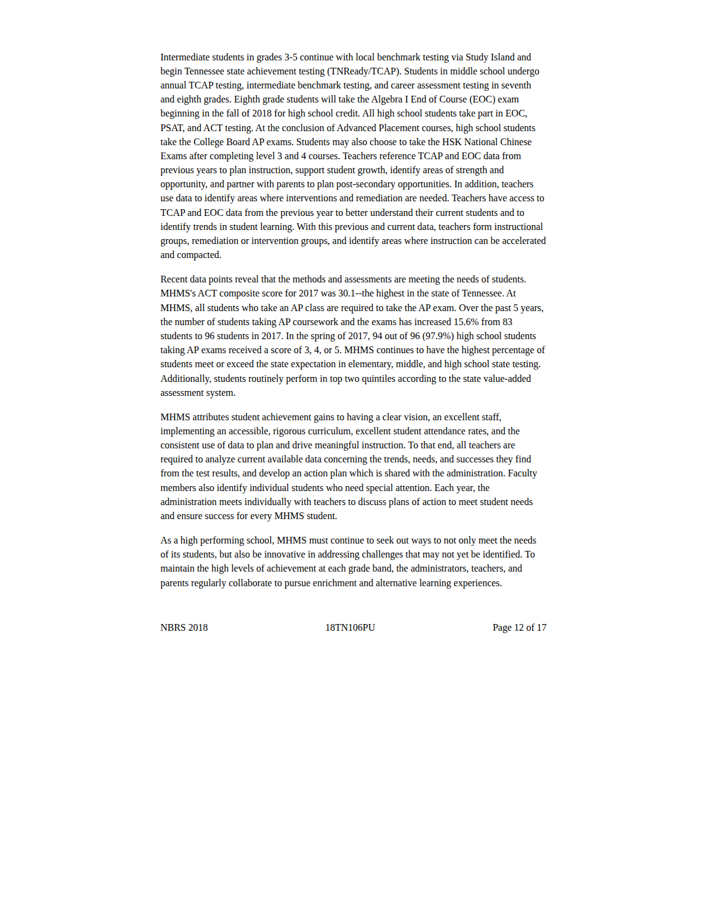Intermediate students in grades 3-5 continue with local benchmark testing via Study Island and begin Tennessee state achievement testing (TNReady/TCAP). Students in middle school undergo annual TCAP testing, intermediate benchmark testing, and career assessment testing in seventh and eighth grades. Eighth grade students will take the Algebra I End of Course (EOC) exam beginning in the fall of 2018 for high school credit. All high school students take part in EOC, PSAT, and ACT testing. At the conclusion of Advanced Placement courses, high school students take the College Board AP exams. Students may also choose to take the HSK National Chinese Exams after completing level 3 and 4 courses. Teachers reference TCAP and EOC data from previous years to plan instruction, support student growth, identify areas of strength and opportunity, and partner with parents to plan post-secondary opportunities. In addition, teachers use data to identify areas where interventions and remediation are needed. Teachers have access to TCAP and EOC data from the previous year to better understand their current students and to identify trends in student learning. With this previous and current data, teachers form instructional groups, remediation or intervention groups, and identify areas where instruction can be accelerated and compacted.
Recent data points reveal that the methods and assessments are meeting the needs of students. MHMS's ACT composite score for 2017 was 30.1--the highest in the state of Tennessee. At MHMS, all students who take an AP class are required to take the AP exam. Over the past 5 years, the number of students taking AP coursework and the exams has increased 15.6% from 83 students to 96 students in 2017. In the spring of 2017, 94 out of 96 (97.9%) high school students taking AP exams received a score of 3, 4, or 5. MHMS continues to have the highest percentage of students meet or exceed the state expectation in elementary, middle, and high school state testing. Additionally, students routinely perform in top two quintiles according to the state value-added assessment system.
MHMS attributes student achievement gains to having a clear vision, an excellent staff, implementing an accessible, rigorous curriculum, excellent student attendance rates, and the consistent use of data to plan and drive meaningful instruction. To that end, all teachers are required to analyze current available data concerning the trends, needs, and successes they find from the test results, and develop an action plan which is shared with the administration. Faculty members also identify individual students who need special attention. Each year, the administration meets individually with teachers to discuss plans of action to meet student needs and ensure success for every MHMS student.
As a high performing school, MHMS must continue to seek out ways to not only meet the needs of its students, but also be innovative in addressing challenges that may not yet be identified. To maintain the high levels of achievement at each grade band, the administrators, teachers, and parents regularly collaborate to pursue enrichment and alternative learning experiences.
NBRS 2018
18TN106PU
Page 12 of 17